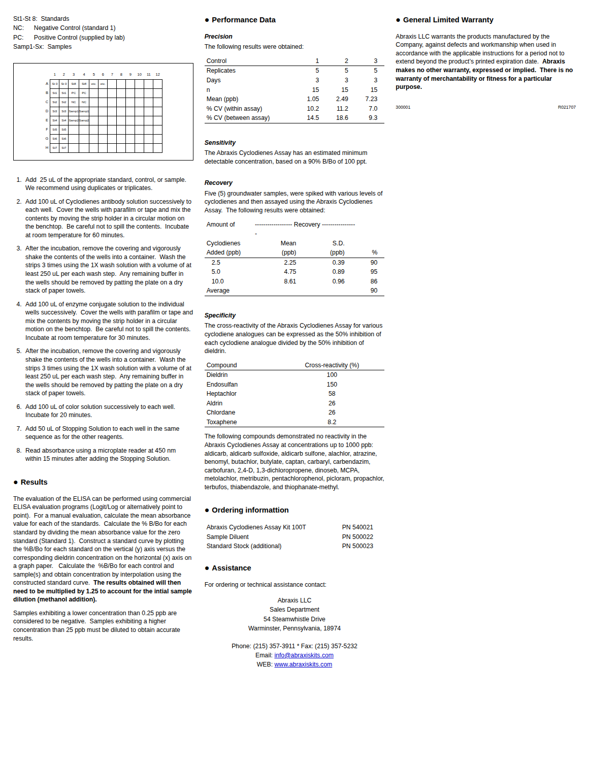St1-St 8: Standards
NC: Negative Control (standard 1)
PC: Positive Control (supplied by lab)
Samp1-Sx: Samples
| | 1 | 2 | 3 | 4 | 5 | 6 | 7 | 8 | 9 | 10 | 11 | 12 |
| --- | --- | --- | --- | --- | --- | --- | --- | --- | --- | --- | --- | --- |
| A | St 0 | St 0 | St8 | St8 | etc. | etc. | | | | | | |
| B | St1 | St1 | PC | PC | | | | | | | | |
| C | St2 | St2 | NC | NC | | | | | | | | |
| D | St3 | St3 | Samp1 | Samp1 | | | | | | | | |
| E | St4 | St4 | Samp2 | Samp2 | | | | | | | | |
| F | St5 | St5 | | | | | | | | | | |
| G | St6 | St6 | | | | | | | | | | |
| H | St7 | St7 | | | | | | | | | | |
Add 25 uL of the appropriate standard, control, or sample. We recommend using duplicates or triplicates.
Add 100 uL of Cyclodienes antibody solution successively to each well. Cover the wells with parafilm or tape and mix the contents by moving the strip holder in a circular motion on the benchtop. Be careful not to spill the contents. Incubate at room temperature for 60 minutes.
After the incubation, remove the covering and vigorously shake the contents of the wells into a container. Wash the strips 3 times using the 1X wash solution with a volume of at least 250 uL per each wash step. Any remaining buffer in the wells should be removed by patting the plate on a dry stack of paper towels.
Add 100 uL of enzyme conjugate solution to the individual wells successively. Cover the wells with parafilm or tape and mix the contents by moving the strip holder in a circular motion on the benchtop. Be careful not to spill the contents. Incubate at room temperature for 30 minutes.
After the incubation, remove the covering and vigorously shake the contents of the wells into a container. Wash the strips 3 times using the 1X wash solution with a volume of at least 250 uL per each wash step. Any remaining buffer in the wells should be removed by patting the plate on a dry stack of paper towels.
Add 100 uL of color solution successively to each well. Incubate for 20 minutes.
Add 50 uL of Stopping Solution to each well in the same sequence as for the other reagents.
Read absorbance using a microplate reader at 450 nm within 15 minutes after adding the Stopping Solution.
●Results
The evaluation of the ELISA can be performed using commercial ELISA evaluation programs (Logit/Log or alternatively point to point). For a manual evaluation, calculate the mean absorbance value for each of the standards. Calculate the % B/Bo for each standard by dividing the mean absorbance value for the zero standard (Standard 1). Construct a standard curve by plotting the %B/Bo for each standard on the vertical (y) axis versus the corresponding dieldrin concentration on the horizontal (x) axis on a graph paper. Calculate the %B/Bo for each control and sample(s) and obtain concentration by interpolation using the constructed standard curve. The results obtained will then need to be multiplied by 1.25 to account for the intial sample dilution (methanol addition).
Samples exhibiting a lower concentration than 0.25 ppb are considered to be negative. Samples exhibiting a higher concentration than 25 ppb must be diluted to obtain accurate results.
●Performance Data
Precision
The following results were obtained:
| Control | 1 | 2 | 3 |
| Replicates | 5 | 5 | 5 |
| Days | 3 | 3 | 3 |
| n | 15 | 15 | 15 |
| Mean (ppb) | 1.05 | 2.49 | 7.23 |
| % CV (within assay) | 10.2 | 11.2 | 7.0 |
| % CV (between assay) | 14.5 | 18.6 | 9.3 |
Sensitivity
The Abraxis Cyclodienes Assay has an estimated minimum detectable concentration, based on a 90% B/Bo of 100 ppt.
Recovery
Five (5) groundwater samples, were spiked with various levels of cyclodienes and then assayed using the Abraxis Cyclodienes Assay. The following results were obtained:
| Amount of | ------------------ Recovery ---------------- |
| | - |
| Cyclodienes | Mean | S.D. | |
| Added (ppb) | (ppb) | (ppb) | % |
| 2.5 | 2.25 | 0.39 | 90 |
| 5.0 | 4.75 | 0.89 | 95 |
| 10.0 | 8.61 | 0.96 | 86 |
| Average | | | 90 |
Specificity
The cross-reactivity of the Abraxis Cyclodienes Assay for various cyclodiene analogues can be expressed as the 50% inhibition of each cyclodiene analogue divided by the 50% inhibition of dieldrin.
| Compound | Cross-reactivity (%) |
| Dieldrin | 100 |
| Endosulfan | 150 |
| Heptachlor | 58 |
| Aldrin | 26 |
| Chlordane | 26 |
| Toxaphene | 8.2 |
The following compounds demonstrated no reactivity in the Abraxis Cyclodienes Assay at concentrations up to 1000 ppb: aldicarb, aldicarb sulfoxide, aldicarb sulfone, alachlor, atrazine, benomyl, butachlor, butylate, captan, carbaryl, carbendazim, carbofuran, 2,4-D, 1,3-dichloropropene, dinoseb, MCPA, metolachlor, metribuzin, pentachlorophenol, picloram, propachlor, terbufos, thiabendazole, and thiophanate-methyl.
●Ordering informattion
| Abraxis Cyclodienes Assay Kit 100T | PN 540021 |
| Sample Diluent | PN 500022 |
| Standard Stock (additional) | PN 500023 |
●Assistance
For ordering or technical assistance contact:
Abraxis LLC
Sales Department
54 Steamwhistle Drive
Warminster, Pennsylvania, 18974
Phone: (215) 357-3911 * Fax: (215) 357-5232
Email: info@abraxiskits.com
WEB: www.abraxiskits.com
●General Limited Warranty
Abraxis LLC warrants the products manufactured by the Company, against defects and workmanship when used in accordance with the applicable instructions for a period not to extend beyond the product’s printed expiration date. Abraxis makes no other warranty, expressed or implied. There is no warranty of merchantability or fitness for a particular purpose.
300001 R021707